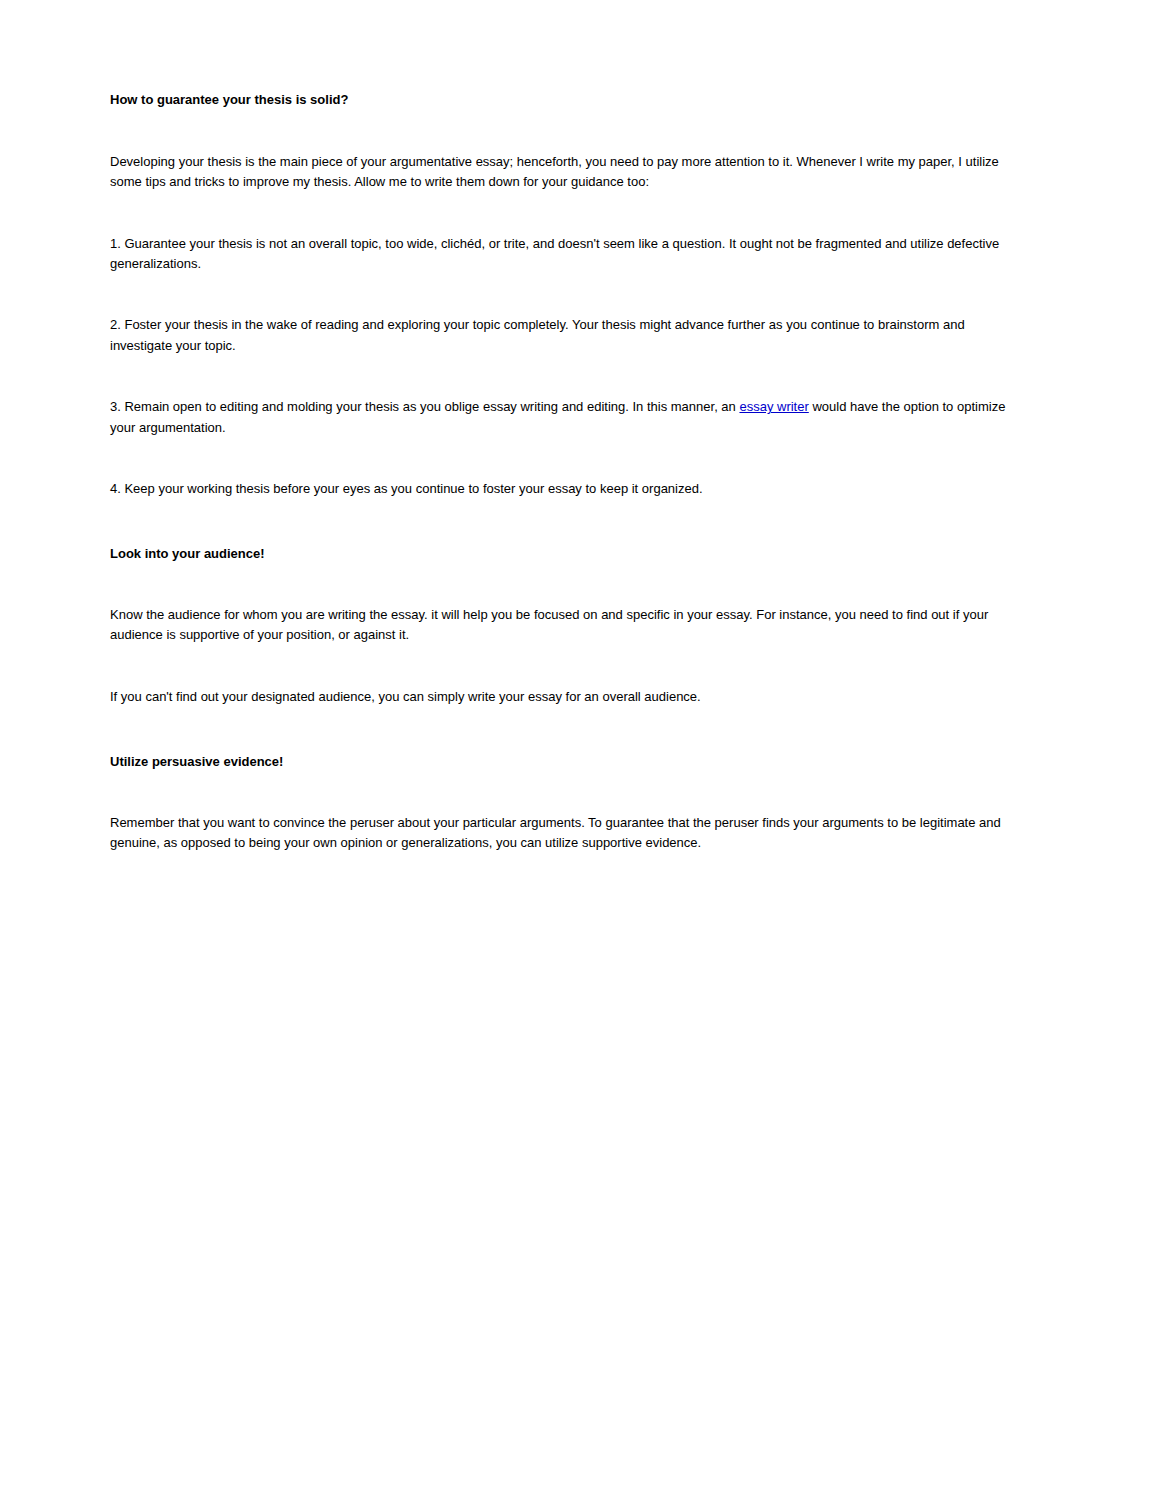How to guarantee your thesis is solid?
Developing your thesis is the main piece of your argumentative essay; henceforth, you need to pay more attention to it. Whenever I write my paper, I utilize some tips and tricks to improve my thesis. Allow me to write them down for your guidance too:
1. Guarantee your thesis is not an overall topic, too wide, clichéd, or trite, and doesn't seem like a question. It ought not be fragmented and utilize defective generalizations.
2. Foster your thesis in the wake of reading and exploring your topic completely. Your thesis might advance further as you continue to brainstorm and investigate your topic.
3. Remain open to editing and molding your thesis as you oblige essay writing and editing. In this manner, an essay writer would have the option to optimize your argumentation.
4. Keep your working thesis before your eyes as you continue to foster your essay to keep it organized.
Look into your audience!
Know the audience for whom you are writing the essay. it will help you be focused on and specific in your essay. For instance, you need to find out if your audience is supportive of your position, or against it.
If you can't find out your designated audience, you can simply write your essay for an overall audience.
Utilize persuasive evidence!
Remember that you want to convince the peruser about your particular arguments. To guarantee that the peruser finds your arguments to be legitimate and genuine, as opposed to being your own opinion or generalizations, you can utilize supportive evidence.